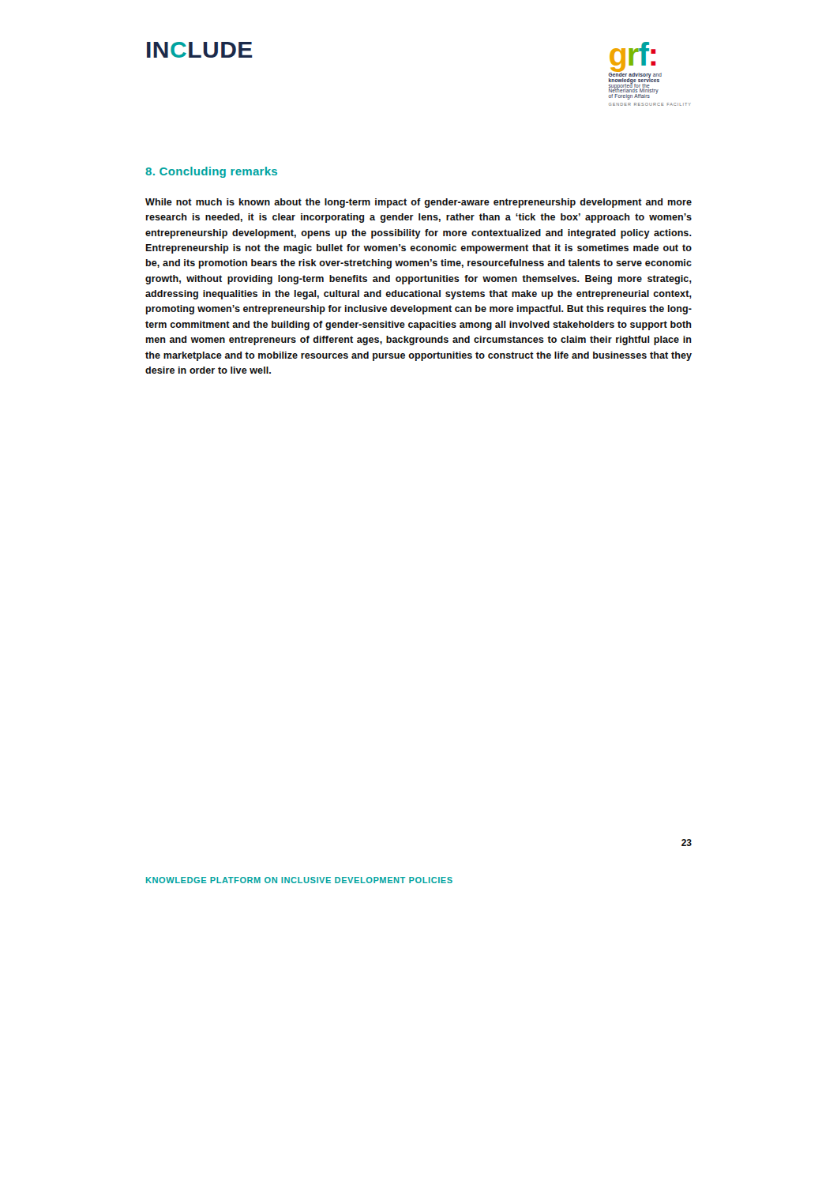INCLUDE
grf:
Gender advisory and
knowledge services
supported for the
Netherlands Ministry
of Foreign Affairs
Gender Resource Facility
8. Concluding remarks
While not much is known about the long-term impact of gender-aware entrepreneurship development and more research is needed, it is clear incorporating a gender lens, rather than a ‘tick the box’ approach to women’s entrepreneurship development, opens up the possibility for more contextualized and integrated policy actions. Entrepreneurship is not the magic bullet for women’s economic empowerment that it is sometimes made out to be, and its promotion bears the risk over-stretching women’s time, resourcefulness and talents to serve economic growth, without providing long-term benefits and opportunities for women themselves. Being more strategic, addressing inequalities in the legal, cultural and educational systems that make up the entrepreneurial context, promoting women’s entrepreneurship for inclusive development can be more impactful. But this requires the long-term commitment and the building of gender-sensitive capacities among all involved stakeholders to support both men and women entrepreneurs of different ages, backgrounds and circumstances to claim their rightful place in the marketplace and to mobilize resources and pursue opportunities to construct the life and businesses that they desire in order to live well.
23
Knowledge platform on inclusive development policies